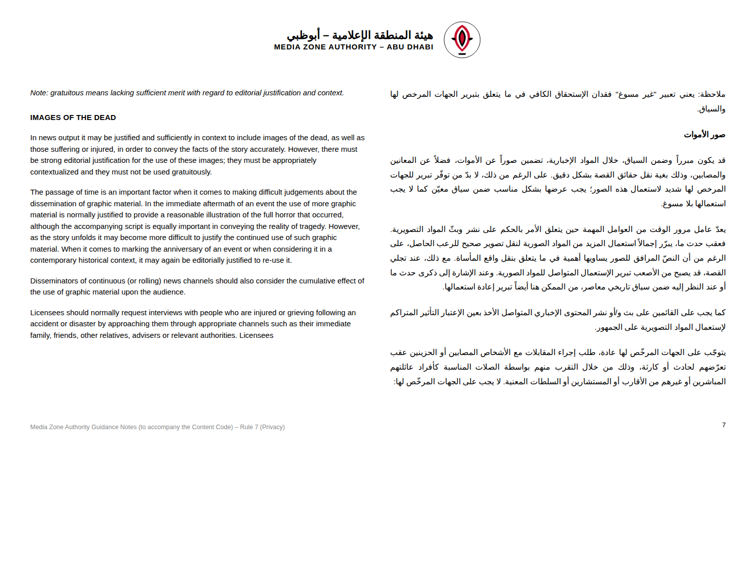هيئة المنطقة الإعلامية – أبوظبي
MEDIA ZONE AUTHORITY – ABU DHABI
Note: gratuitous means lacking sufficient merit with regard to editorial justification and context.
Images of the Dead
In news output it may be justified and sufficiently in context to include images of the dead, as well as those suffering or injured, in order to convey the facts of the story accurately. However, there must be strong editorial justification for the use of these images; they must be appropriately contextualized and they must not be used gratuitously.
The passage of time is an important factor when it comes to making difficult judgements about the dissemination of graphic material. In the immediate aftermath of an event the use of more graphic material is normally justified to provide a reasonable illustration of the full horror that occurred, although the accompanying script is equally important in conveying the reality of tragedy. However, as the story unfolds it may become more difficult to justify the continued use of such graphic material. When it comes to marking the anniversary of an event or when considering it in a contemporary historical context, it may again be editorially justified to re-use it.
Disseminators of continuous (or rolling) news channels should also consider the cumulative effect of the use of graphic material upon the audience.
Licensees should normally request interviews with people who are injured or grieving following an accident or disaster by approaching them through appropriate channels such as their immediate family, friends, other relatives, advisers or relevant authorities. Licensees
ملاحظة: يعني تعبير "غير مسوغ" فقدان الإستحقاق الكافي في ما يتعلق بتبرير الجهات المرخص لها والسياق.
صور الأموات
قد يكون مبرراً وضمن السياق، خلال المواد الإخبارية، تضمين صوراً عن الأموات، فضلاً عن المعانين والمصابين، وذلك بغية نقل حقائق القصة بشكل دقيق. على الرغم من ذلك، لا بدّ من توفّر تبرير للجهات المرخص لها شديد لاستعمال هذه الصور؛ يجب عرضها بشكل مناسب ضمن سياق معيّن كما لا يجب استعمالها بلا مسوغ.
يعدّ عامل مرور الوقت من العوامل المهمة حين يتعلق الأمر بالحكم على نشر وبثّ المواد التصويرية. فعقب حدث ما، يبرّر إجمالاً استعمال المزيد من المواد الصورية لنقل تصوير صحيح للرعب الحاصل، على الرغم من أن النصّ المرافق للصور يساويها أهمية في ما يتعلق بنقل واقع المأساة. مع ذلك، عند تجلي القصة، قد يصبح من الأصعب تبرير الإستعمال المتواصل للمواد الصورية. وعند الإشارة إلى ذكرى حدث ما أو عند النظر إليه ضمن سياق تاريخي معاصر، من الممكن هنا أيضاً تبرير إعادة استعمالها.
كما يجب على القائمين على بث و/أو نشر المحتوى الإخباري المتواصل الأخذ بعين الإعتبار التأثير المتراكم لإستعمال المواد التصويرية على الجمهور.
يتوجّب على الجهات المرخّص لها عادة، طلب إجراء المقابلات مع الأشخاص المصابين أو الحزينين عقب تعرّضهم لحادث أو كارثة، وذلك من خلال التقرب منهم بواسطة الصلات المناسبة كأفراد عائلتهم المباشرين أو غيرهم من الأقارب أو المستشارين أو السلطات المعنية. لا يجب على الجهات المرخّص لها:
Media Zone Authority Guidance Notes (to accompany the Content Code) – Rule 7 (Privacy)
7